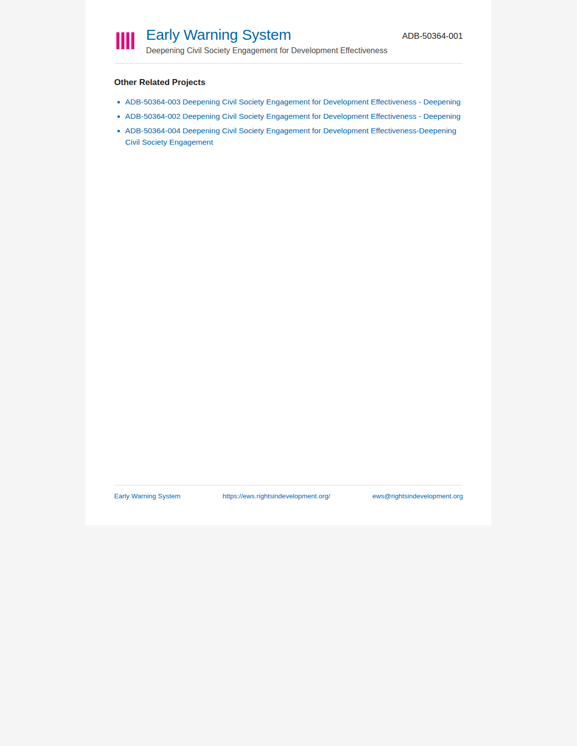Early Warning System
Deepening Civil Society Engagement for Development Effectiveness
ADB-50364-001
Other Related Projects
ADB-50364-003 Deepening Civil Society Engagement for Development Effectiveness - Deepening ADB-Civil Society Engag
ADB-50364-002 Deepening Civil Society Engagement for Development Effectiveness - Deepening ADB-Civil Society Engag
ADB-50364-004 Deepening Civil Society Engagement for Development Effectiveness-Deepening Civil Society Engagement
Early Warning System https://ews.rightsindevelopment.org/ ews@rightsindevelopment.org